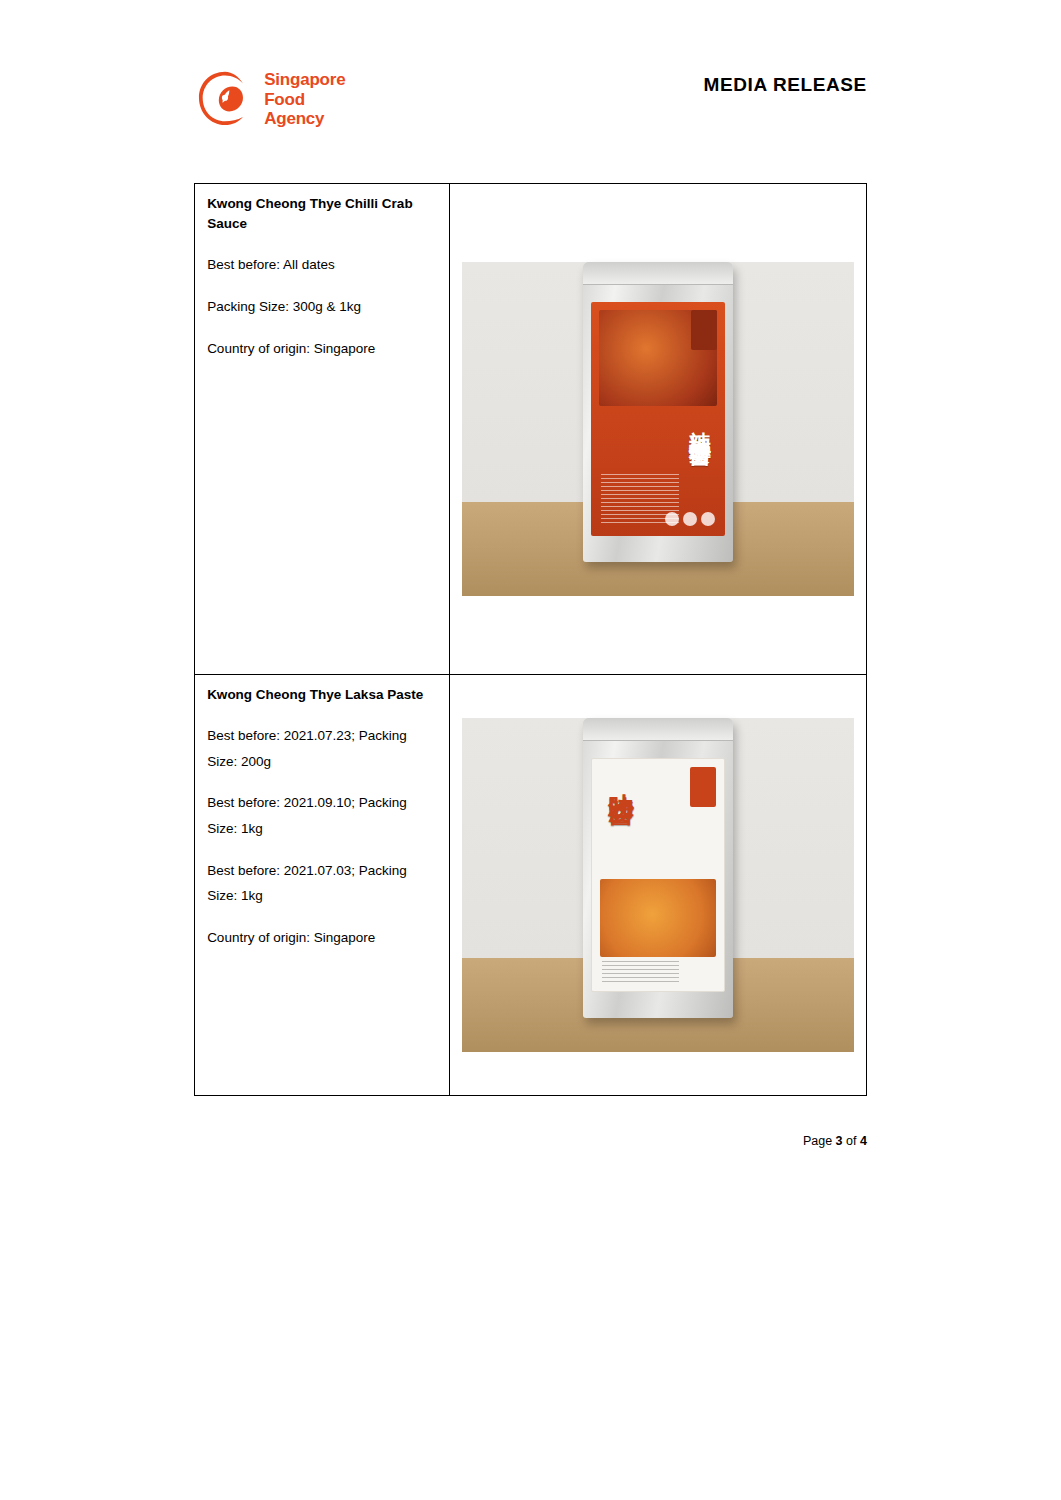Singapore
Food
Agency
MEDIA RELEASE
| Kwong Cheong Thye Chilli Crab Sauce Best before: All dates Packing Size: 300g & 1kg Country of origin: Singapore | 辣椒螃蟹醬 |
| Kwong Cheong Thye Laksa Paste Best before: 2021.07.23; Packing Size: 200g Best before: 2021.09.10; Packing Size: 1kg Best before: 2021.07.03; Packing Size: 1kg Country of origin: Singapore | 叻沙醬 Laksa Paste |
Page 3 of 4